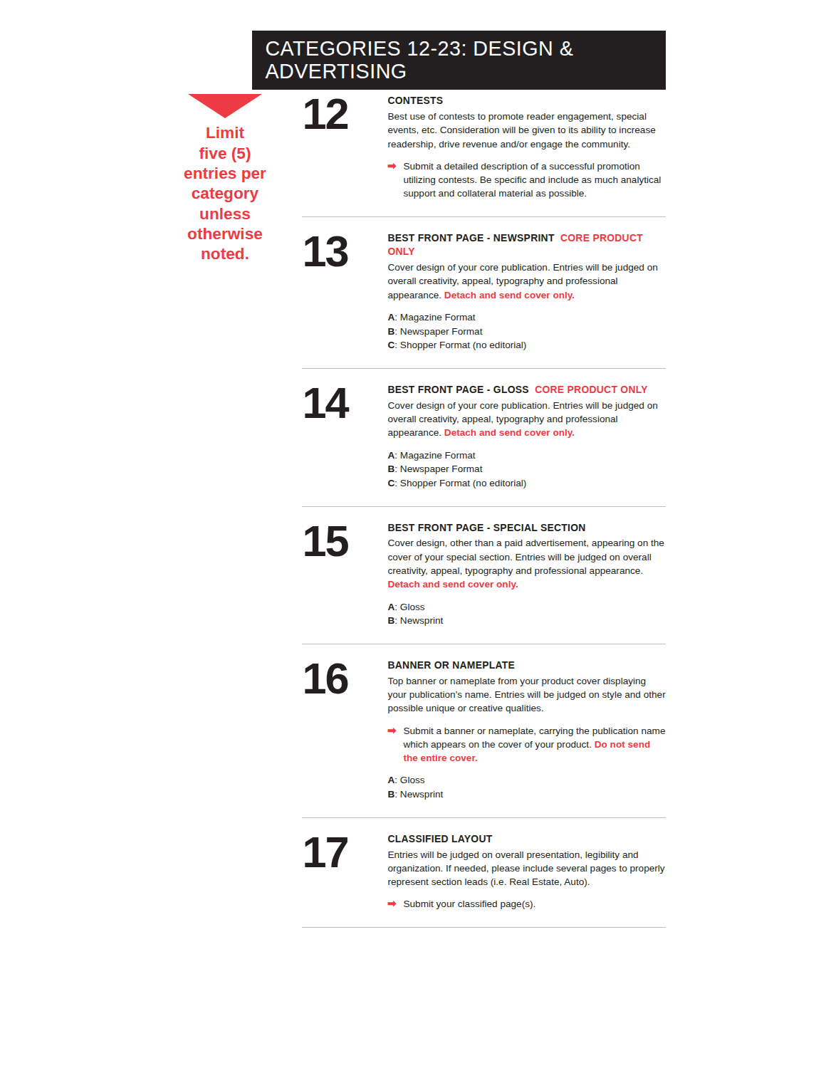CATEGORIES 12-23: DESIGN & ADVERTISING
Limit
five (5)
entries per
category
unless
otherwise
noted.
12
Contests
Best use of contests to promote reader engagement, special events, etc. Consideration will be given to its ability to increase readership, drive revenue and/or engage the community.
➡
Submit a detailed description of a successful promotion utilizing contests. Be specific and include as much analytical support and collateral material as possible.
13
Best Front Page - Newsprint CORE PRODUCT ONLY
Cover design of your core publication. Entries will be judged on overall creativity, appeal, typography and professional appearance. Detach and send cover only.
A: Magazine Format
B: Newspaper Format
C: Shopper Format (no editorial)
14
Best Front Page - Gloss CORE PRODUCT ONLY
Cover design of your core publication. Entries will be judged on overall creativity, appeal, typography and professional appearance. Detach and send cover only.
A: Magazine Format
B: Newspaper Format
C: Shopper Format (no editorial)
15
Best Front Page - Special Section
Cover design, other than a paid advertisement, appearing on the cover of your special section. Entries will be judged on overall creativity, appeal, typography and professional appearance. Detach and send cover only.
A: Gloss
B: Newsprint
16
Banner or Nameplate
Top banner or nameplate from your product cover displaying your publication's name. Entries will be judged on style and other possible unique or creative qualities.
➡
Submit a banner or nameplate, carrying the publication name which appears on the cover of your product. Do not send the entire cover.
A: Gloss
B: Newsprint
17
Classified Layout
Entries will be judged on overall presentation, legibility and organization. If needed, please include several pages to properly represent section leads (i.e. Real Estate, Auto).
➡
Submit your classified page(s).